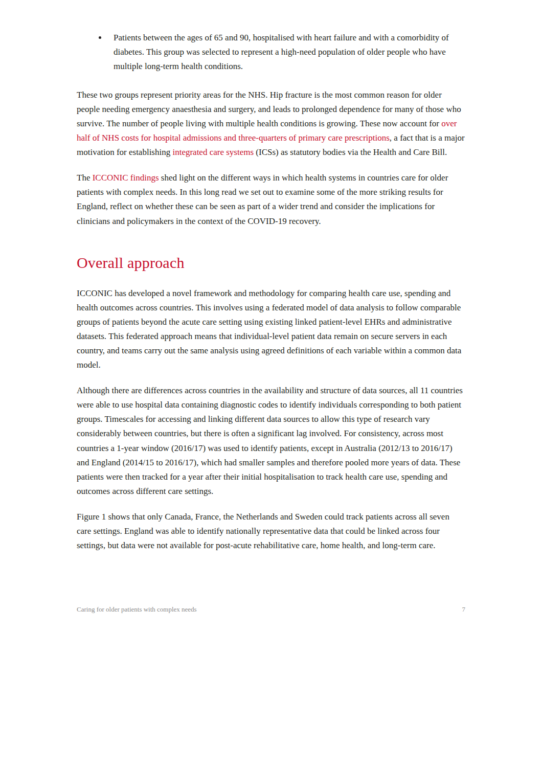Patients between the ages of 65 and 90, hospitalised with heart failure and with a comorbidity of diabetes. This group was selected to represent a high-need population of older people who have multiple long-term health conditions.
These two groups represent priority areas for the NHS. Hip fracture is the most common reason for older people needing emergency anaesthesia and surgery, and leads to prolonged dependence for many of those who survive. The number of people living with multiple health conditions is growing. These now account for over half of NHS costs for hospital admissions and three-quarters of primary care prescriptions, a fact that is a major motivation for establishing integrated care systems (ICSs) as statutory bodies via the Health and Care Bill.
The ICCONIC findings shed light on the different ways in which health systems in countries care for older patients with complex needs. In this long read we set out to examine some of the more striking results for England, reflect on whether these can be seen as part of a wider trend and consider the implications for clinicians and policymakers in the context of the COVID-19 recovery.
Overall approach
ICCONIC has developed a novel framework and methodology for comparing health care use, spending and health outcomes across countries. This involves using a federated model of data analysis to follow comparable groups of patients beyond the acute care setting using existing linked patient-level EHRs and administrative datasets. This federated approach means that individual-level patient data remain on secure servers in each country, and teams carry out the same analysis using agreed definitions of each variable within a common data model.
Although there are differences across countries in the availability and structure of data sources, all 11 countries were able to use hospital data containing diagnostic codes to identify individuals corresponding to both patient groups. Timescales for accessing and linking different data sources to allow this type of research vary considerably between countries, but there is often a significant lag involved. For consistency, across most countries a 1-year window (2016/17) was used to identify patients, except in Australia (2012/13 to 2016/17) and England (2014/15 to 2016/17), which had smaller samples and therefore pooled more years of data. These patients were then tracked for a year after their initial hospitalisation to track health care use, spending and outcomes across different care settings.
Figure 1 shows that only Canada, France, the Netherlands and Sweden could track patients across all seven care settings. England was able to identify nationally representative data that could be linked across four settings, but data were not available for post-acute rehabilitative care, home health, and long-term care.
Caring for older patients with complex needs 7